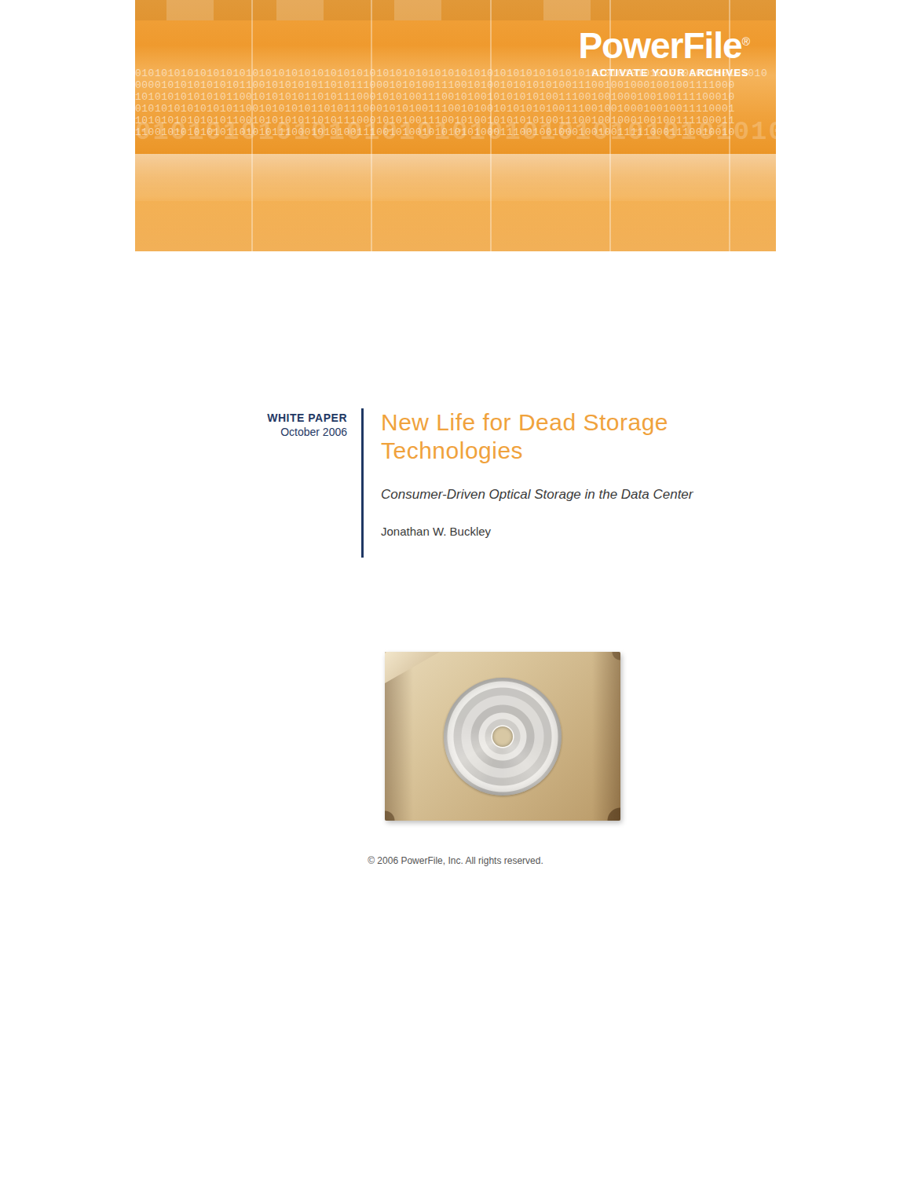0101010101010101010101010101010101010101010101010101010101010101010101010101010101010101010101010
00001010101010101100101010101101011100010101001110010100101010101001110010010001001001111000
10101010101010110010101010110101110001010100111001010010101010100111001001000100100111100010
01010101010101011001010101011010111000101010011100101001010101010011100100100010010011110001
10101010101010110010101010110101110001010100111001010010101010100111001001000100100111100011
11001010101010110101011100010101001110010100101010101000111001001000100100111110001110010010
0101010101010101010101010101010101010101010101010101010101010101010101010101010101010101010
PowerFile®
ACTIVATE YOUR ARCHIVES
WHITE PAPER
October 2006
New Life for Dead Storage Technologies
Consumer-Driven Optical Storage in the Data Center
Jonathan W. Buckley
© 2006 PowerFile, Inc. All rights reserved.